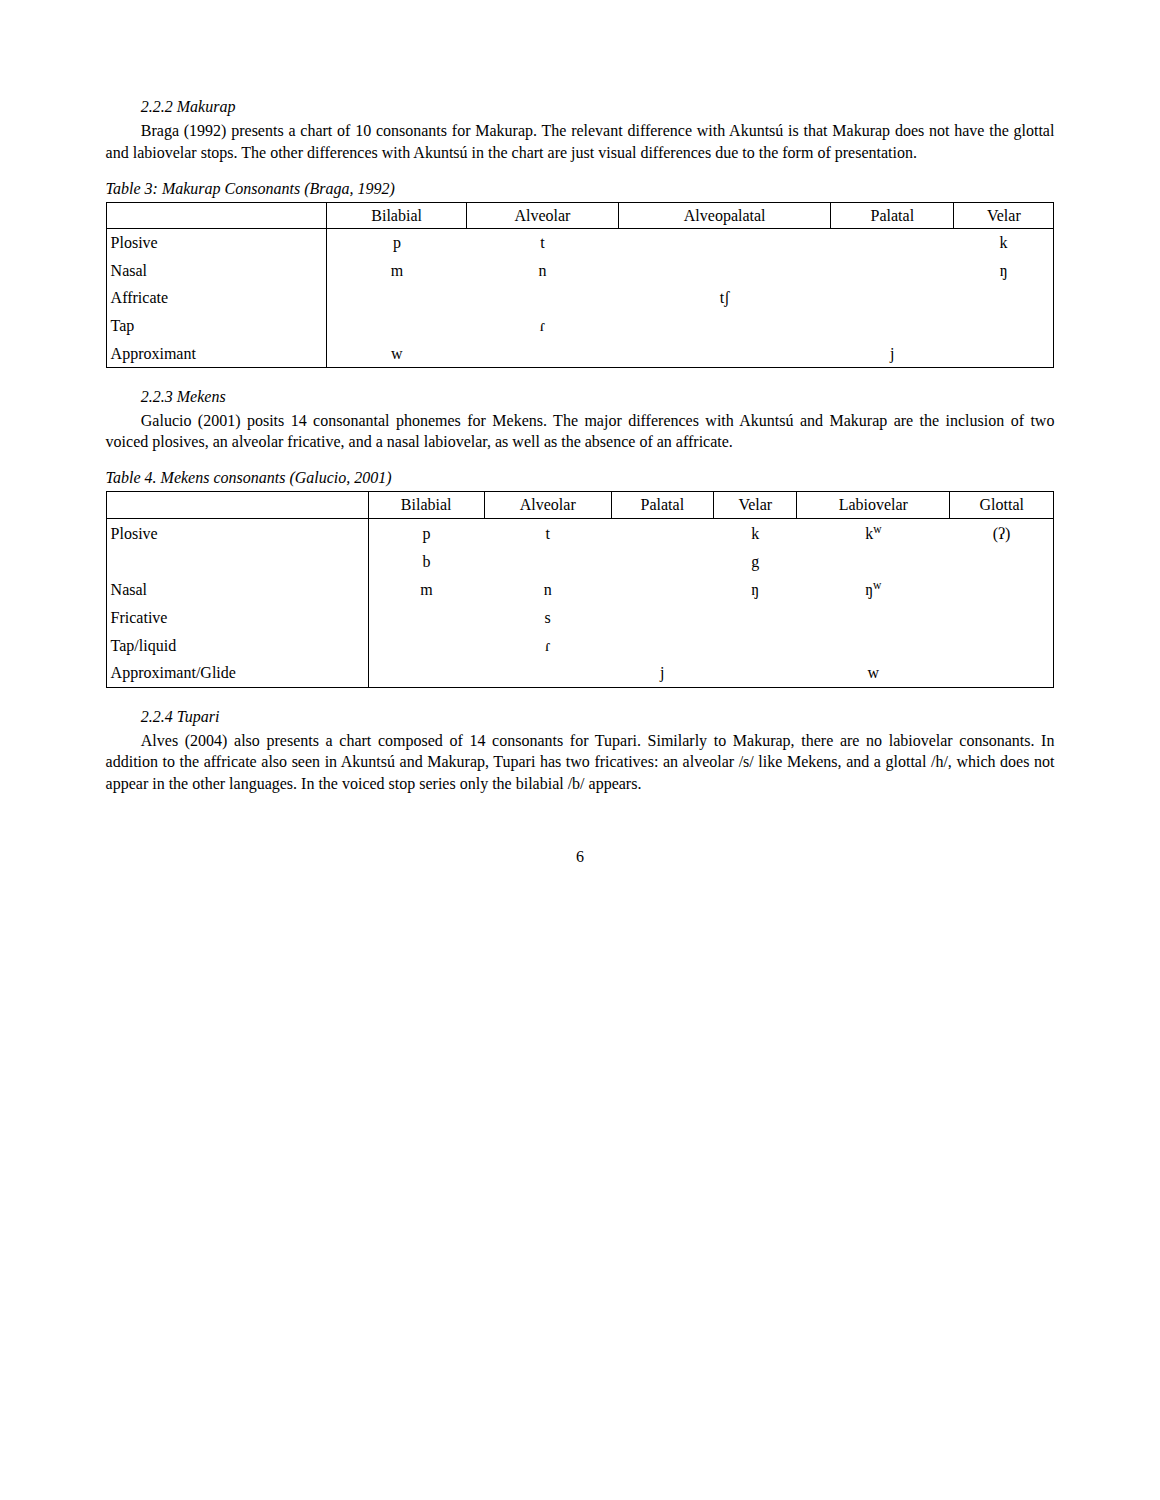2.2.2 Makurap
Braga (1992) presents a chart of 10 consonants for Makurap. The relevant difference with Akuntsú is that Makurap does not have the glottal and labiovelar stops. The other differences with Akuntsú in the chart are just visual differences due to the form of presentation.
Table 3: Makurap Consonants (Braga, 1992)
| | Bilabial | Alveolar | Alveopalatal | Palatal | Velar |
| --- | --- | --- | --- | --- | --- |
| Plosive | p | t | | | k |
| Nasal | m | n | | | ŋ |
| Affricate | | | tʃ | | |
| Tap | | ɾ | | | |
| Approximant | w | | | j | |
2.2.3 Mekens
Galucio (2001) posits 14 consonantal phonemes for Mekens. The major differences with Akuntsú and Makurap are the inclusion of two voiced plosives, an alveolar fricative, and a nasal labiovelar, as well as the absence of an affricate.
Table 4. Mekens consonants (Galucio, 2001)
| | Bilabial | Alveolar | Palatal | Velar | Labiovelar | Glottal |
| --- | --- | --- | --- | --- | --- | --- |
| Plosive | p | t | | k | k w | (ʔ) |
| | b | | | g | | |
| Nasal | m | n | | ŋ | ŋ w | |
| Fricative | | s | | | | |
| Tap/liquid | | ɾ | | | | |
| Approximant/Glide | | | j | | w | |
2.2.4 Tupari
Alves (2004) also presents a chart composed of 14 consonants for Tupari. Similarly to Makurap, there are no labiovelar consonants. In addition to the affricate also seen in Akuntsú and Makurap, Tupari has two fricatives: an alveolar /s/ like Mekens, and a glottal /h/, which does not appear in the other languages. In the voiced stop series only the bilabial /b/ appears.
6